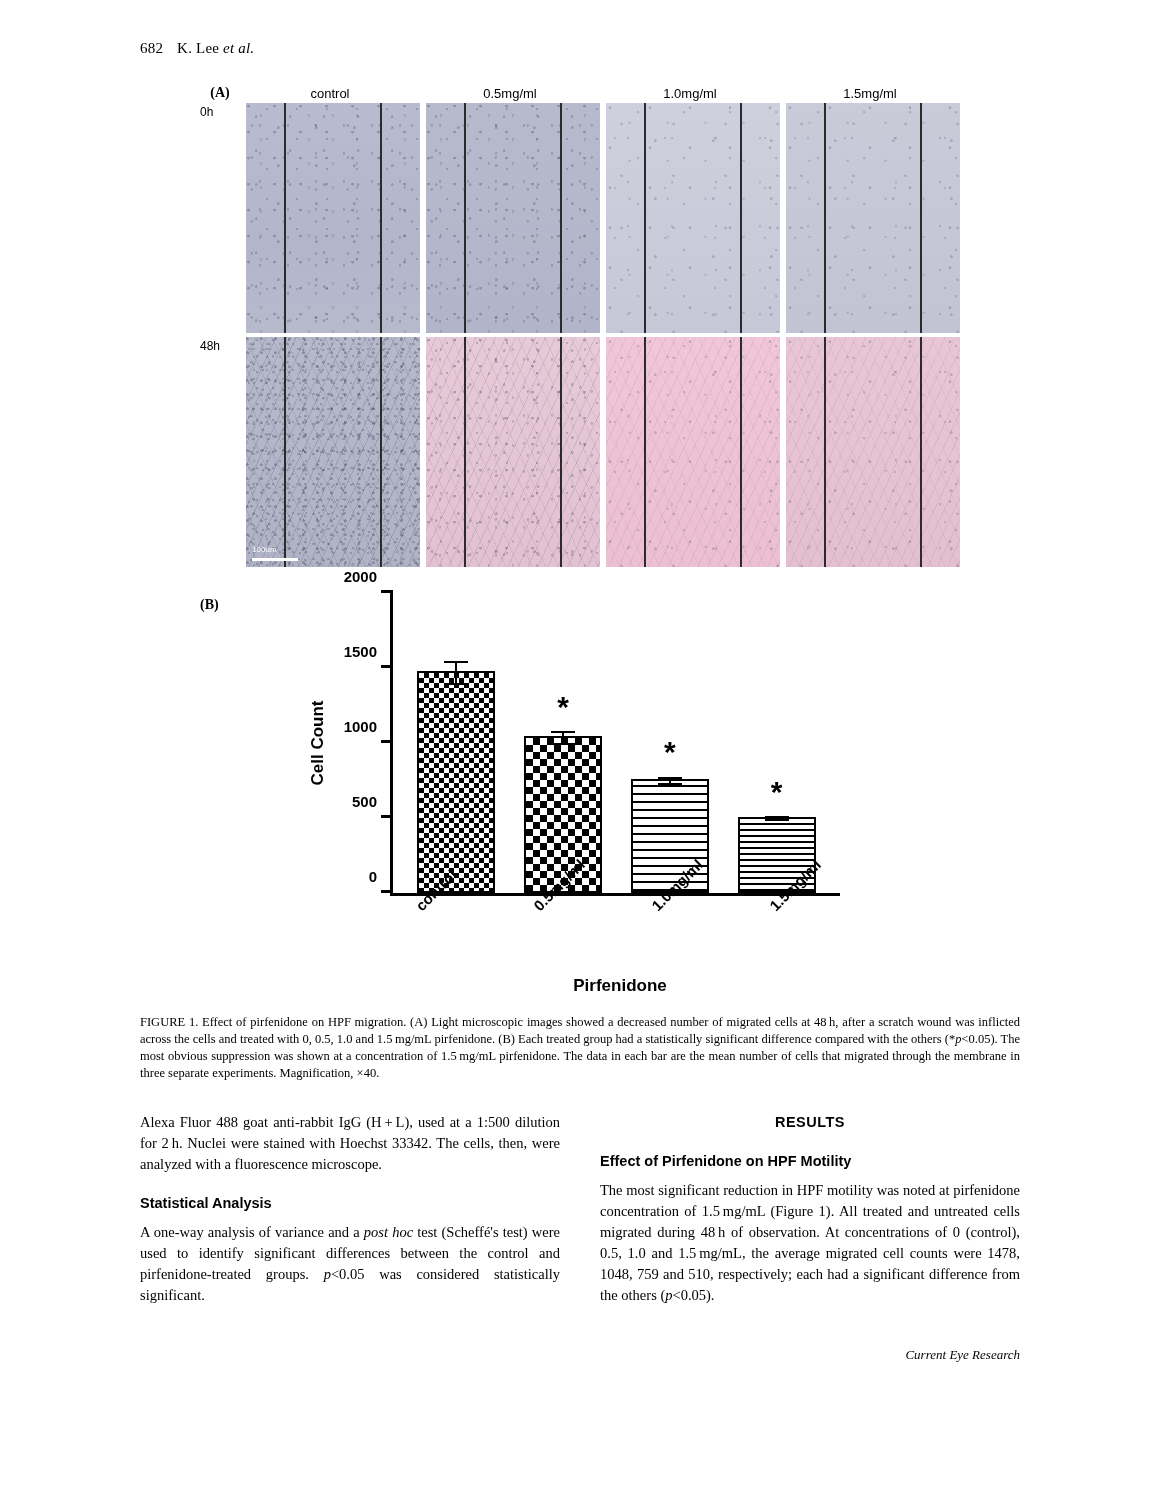682 K. Lee et al.
(A) control 0.5mg/ml 1.0mg/ml 1.5mg/ml
0h
48h
100µm
(B)
Cell Count
0
500
1000
1500
2000
*
*
*
control 0.5mg/ml 1.0mg/ml 1.5mg/ml
Pirfenidone
FIGURE 1. Effect of pirfenidone on HPF migration. (A) Light microscopic images showed a decreased number of migrated cells at 48 h, after a scratch wound was inflicted across the cells and treated with 0, 0.5, 1.0 and 1.5 mg/mL pirfenidone. (B) Each treated group had a statistically significant difference compared with the others (*p<0.05). The most obvious suppression was shown at a concentration of 1.5 mg/mL pirfenidone. The data in each bar are the mean number of cells that migrated through the membrane in three separate experiments. Magnification, ×40.
Alexa Fluor 488 goat anti-rabbit IgG (H + L), used at a 1:500 dilution for 2 h. Nuclei were stained with Hoechst 33342. The cells, then, were analyzed with a fluorescence microscope.
Statistical Analysis
A one-way analysis of variance and a post hoc test (Scheffé's test) were used to identify significant differences between the control and pirfenidone-treated groups. p<0.05 was considered statistically significant.
RESULTS
Effect of Pirfenidone on HPF Motility
The most significant reduction in HPF motility was noted at pirfenidone concentration of 1.5 mg/mL (Figure 1). All treated and untreated cells migrated during 48 h of observation. At concentrations of 0 (control), 0.5, 1.0 and 1.5 mg/mL, the average migrated cell counts were 1478, 1048, 759 and 510, respectively; each had a significant difference from the others (p<0.05).
Current Eye Research